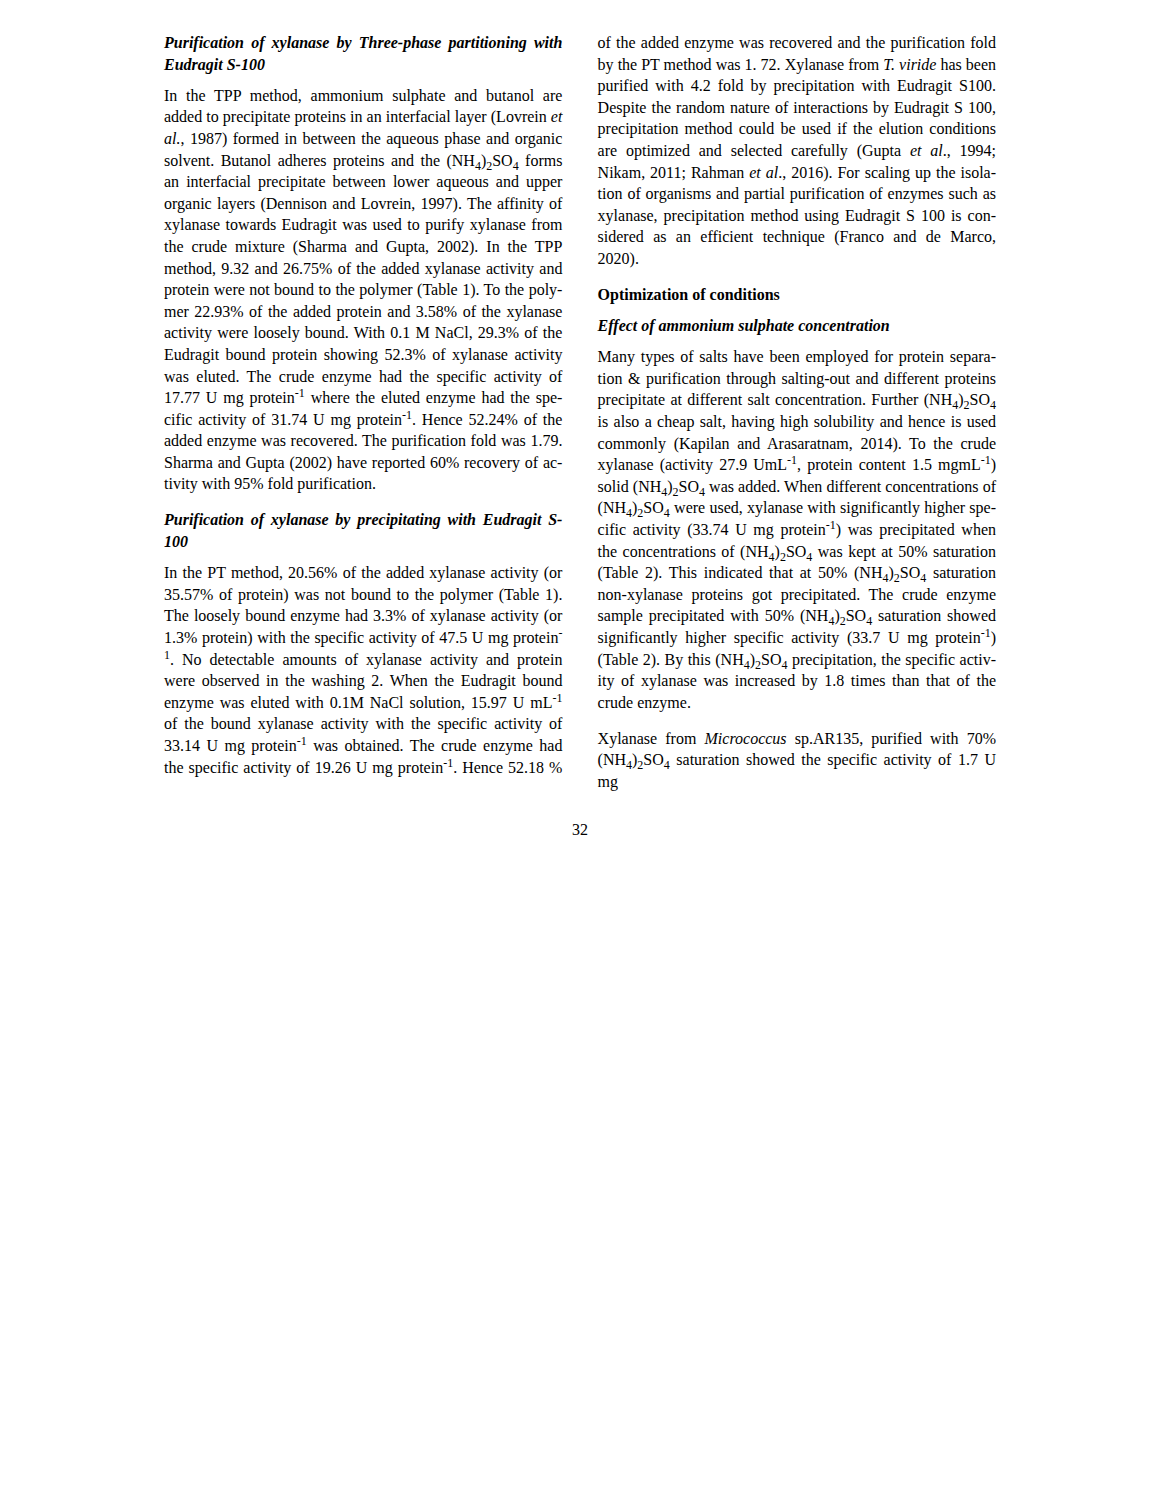Purification of xylanase by Three-phase partitioning with Eudragit S-100
In the TPP method, ammonium sulphate and butanol are added to precipitate proteins in an interfacial layer (Lovrein et al., 1987) formed in between the aqueous phase and organic solvent. Butanol adheres proteins and the (NH4)2SO4 forms an interfacial precipitate between lower aqueous and upper organic layers (Dennison and Lovrein, 1997). The affinity of xylanase towards Eudragit was used to purify xylanase from the crude mixture (Sharma and Gupta, 2002). In the TPP method, 9.32 and 26.75% of the added xylanase activity and protein were not bound to the polymer (Table 1). To the polymer 22.93% of the added protein and 3.58% of the xylanase activity were loosely bound. With 0.1 M NaCl, 29.3% of the Eudragit bound protein showing 52.3% of xylanase activity was eluted. The crude enzyme had the specific activity of 17.77 U mg protein-1 where the eluted enzyme had the specific activity of 31.74 U mg protein-1. Hence 52.24% of the added enzyme was recovered. The purification fold was 1.79. Sharma and Gupta (2002) have reported 60% recovery of activity with 95% fold purification.
Purification of xylanase by precipitating with Eudragit S-100
In the PT method, 20.56% of the added xylanase activity (or 35.57% of protein) was not bound to the polymer (Table 1). The loosely bound enzyme had 3.3% of xylanase activity (or 1.3% protein) with the specific activity of 47.5 U mg protein-1. No detectable amounts of xylanase activity and protein were observed in the washing 2. When the Eudragit bound enzyme was eluted with 0.1M NaCl solution, 15.97 U mL-1 of the bound xylanase activity with the specific activity of 33.14 U mg protein-1 was obtained. The crude enzyme had the specific activity of 19.26 U mg protein-1. Hence 52.18 % of the added enzyme was recovered and the purification fold by the PT method was 1. 72. Xylanase from T. viride has been purified with 4.2 fold by precipitation with Eudragit S100. Despite the random nature of interactions by Eudragit S 100, precipitation method could be used if the elution conditions are optimized and selected carefully (Gupta et al., 1994; Nikam, 2011; Rahman et al., 2016). For scaling up the isolation of organisms and partial purification of enzymes such as xylanase, precipitation method using Eudragit S 100 is considered as an efficient technique (Franco and de Marco, 2020).
Optimization of conditions
Effect of ammonium sulphate concentration
Many types of salts have been employed for protein separation & purification through salting-out and different proteins precipitate at different salt concentration. Further (NH4)2SO4 is also a cheap salt, having high solubility and hence is used commonly (Kapilan and Arasaratnam, 2014). To the crude xylanase (activity 27.9 UmL-1, protein content 1.5 mgmL-1) solid (NH4)2SO4 was added. When different concentrations of (NH4)2SO4 were used, xylanase with significantly higher specific activity (33.74 U mg protein-1) was precipitated when the concentrations of (NH4)2SO4 was kept at 50% saturation (Table 2). This indicated that at 50% (NH4)2SO4 saturation non-xylanase proteins got precipitated. The crude enzyme sample precipitated with 50% (NH4)2SO4 saturation showed significantly higher specific activity (33.7 U mg protein-1) (Table 2). By this (NH4)2SO4 precipitation, the specific activity of xylanase was increased by 1.8 times than that of the crude enzyme.
Xylanase from Micrococcus sp.AR135, purified with 70% (NH4)2SO4 saturation showed the specific activity of 1.7 U mg
32